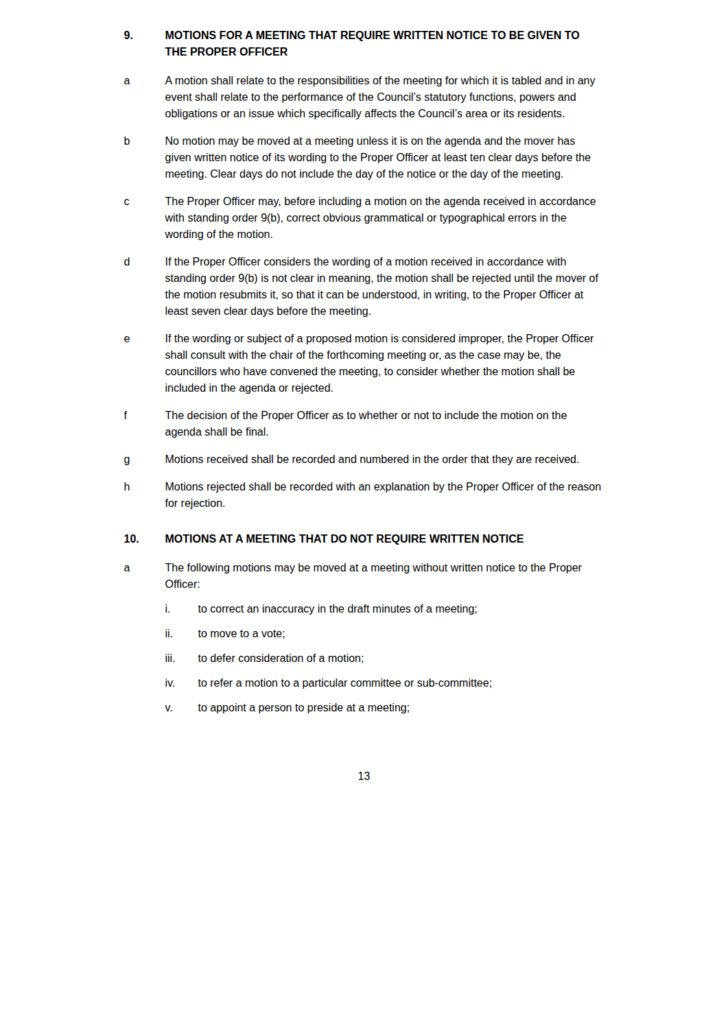9. Motions for a meeting that require written notice to be given to the Proper Officer
a A motion shall relate to the responsibilities of the meeting for which it is tabled and in any event shall relate to the performance of the Council’s statutory functions, powers and obligations or an issue which specifically affects the Council’s area or its residents.
b No motion may be moved at a meeting unless it is on the agenda and the mover has given written notice of its wording to the Proper Officer at least ten clear days before the meeting. Clear days do not include the day of the notice or the day of the meeting.
c The Proper Officer may, before including a motion on the agenda received in accordance with standing order 9(b), correct obvious grammatical or typographical errors in the wording of the motion.
d If the Proper Officer considers the wording of a motion received in accordance with standing order 9(b) is not clear in meaning, the motion shall be rejected until the mover of the motion resubmits it, so that it can be understood, in writing, to the Proper Officer at least seven clear days before the meeting.
e If the wording or subject of a proposed motion is considered improper, the Proper Officer shall consult with the chair of the forthcoming meeting or, as the case may be, the councillors who have convened the meeting, to consider whether the motion shall be included in the agenda or rejected.
f The decision of the Proper Officer as to whether or not to include the motion on the agenda shall be final.
g Motions received shall be recorded and numbered in the order that they are received.
h Motions rejected shall be recorded with an explanation by the Proper Officer of the reason for rejection.
10. Motions at a meeting that do not require written notice
a The following motions may be moved at a meeting without written notice to the Proper Officer:
i. to correct an inaccuracy in the draft minutes of a meeting;
ii. to move to a vote;
iii. to defer consideration of a motion;
iv. to refer a motion to a particular committee or sub-committee;
v. to appoint a person to preside at a meeting;
13